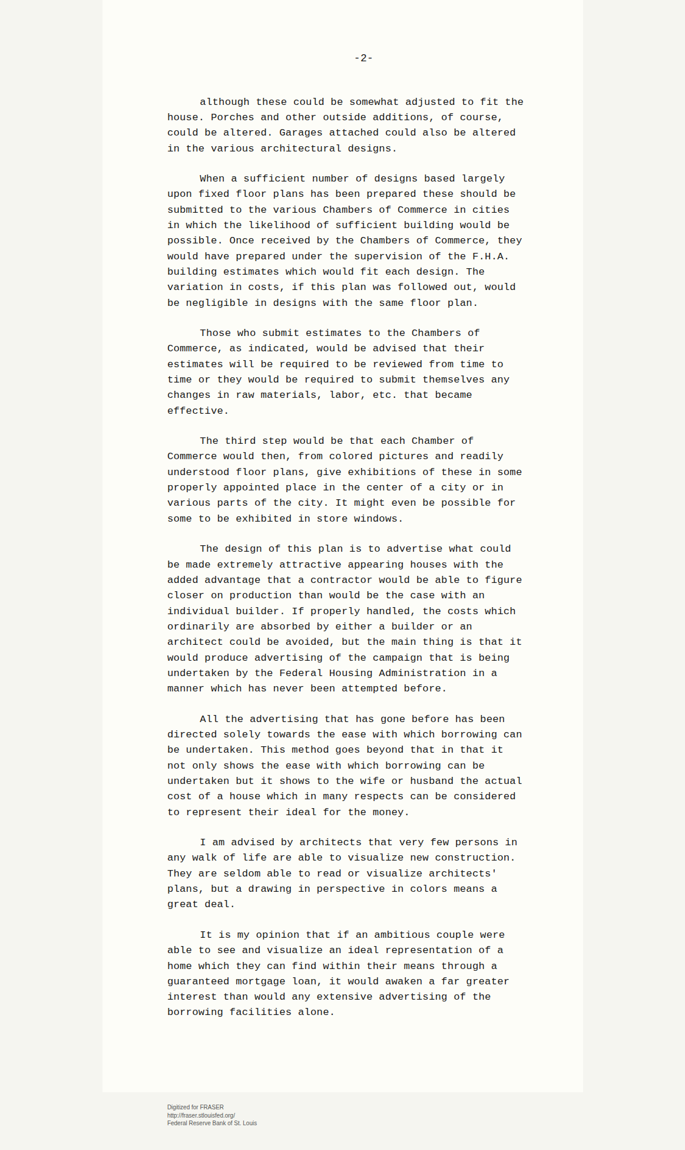-2-
although these could be somewhat adjusted to fit the house. Porches and other outside additions, of course, could be altered. Garages attached could also be altered in the various architectural designs.
When a sufficient number of designs based largely upon fixed floor plans has been prepared these should be submitted to the various Chambers of Commerce in cities in which the likelihood of sufficient building would be possible. Once received by the Chambers of Commerce, they would have prepared under the supervision of the F.H.A. building estimates which would fit each design. The variation in costs, if this plan was followed out, would be negligible in designs with the same floor plan.
Those who submit estimates to the Chambers of Commerce, as indicated, would be advised that their estimates will be required to be reviewed from time to time or they would be required to submit themselves any changes in raw materials, labor, etc. that became effective.
The third step would be that each Chamber of Commerce would then, from colored pictures and readily understood floor plans, give exhibitions of these in some properly appointed place in the center of a city or in various parts of the city. It might even be possible for some to be exhibited in store windows.
The design of this plan is to advertise what could be made extremely attractive appearing houses with the added advantage that a contractor would be able to figure closer on production than would be the case with an individual builder. If properly handled, the costs which ordinarily are absorbed by either a builder or an architect could be avoided, but the main thing is that it would produce advertising of the campaign that is being undertaken by the Federal Housing Administration in a manner which has never been attempted before.
All the advertising that has gone before has been directed solely towards the ease with which borrowing can be undertaken. This method goes beyond that in that it not only shows the ease with which borrowing can be undertaken but it shows to the wife or husband the actual cost of a house which in many respects can be considered to represent their ideal for the money.
I am advised by architects that very few persons in any walk of life are able to visualize new construction. They are seldom able to read or visualize architects' plans, but a drawing in perspective in colors means a great deal.
It is my opinion that if an ambitious couple were able to see and visualize an ideal representation of a home which they can find within their means through a guaranteed mortgage loan, it would awaken a far greater interest than would any extensive advertising of the borrowing facilities alone.
Digitized for FRASER
http://fraser.stlouisfed.org/
Federal Reserve Bank of St. Louis